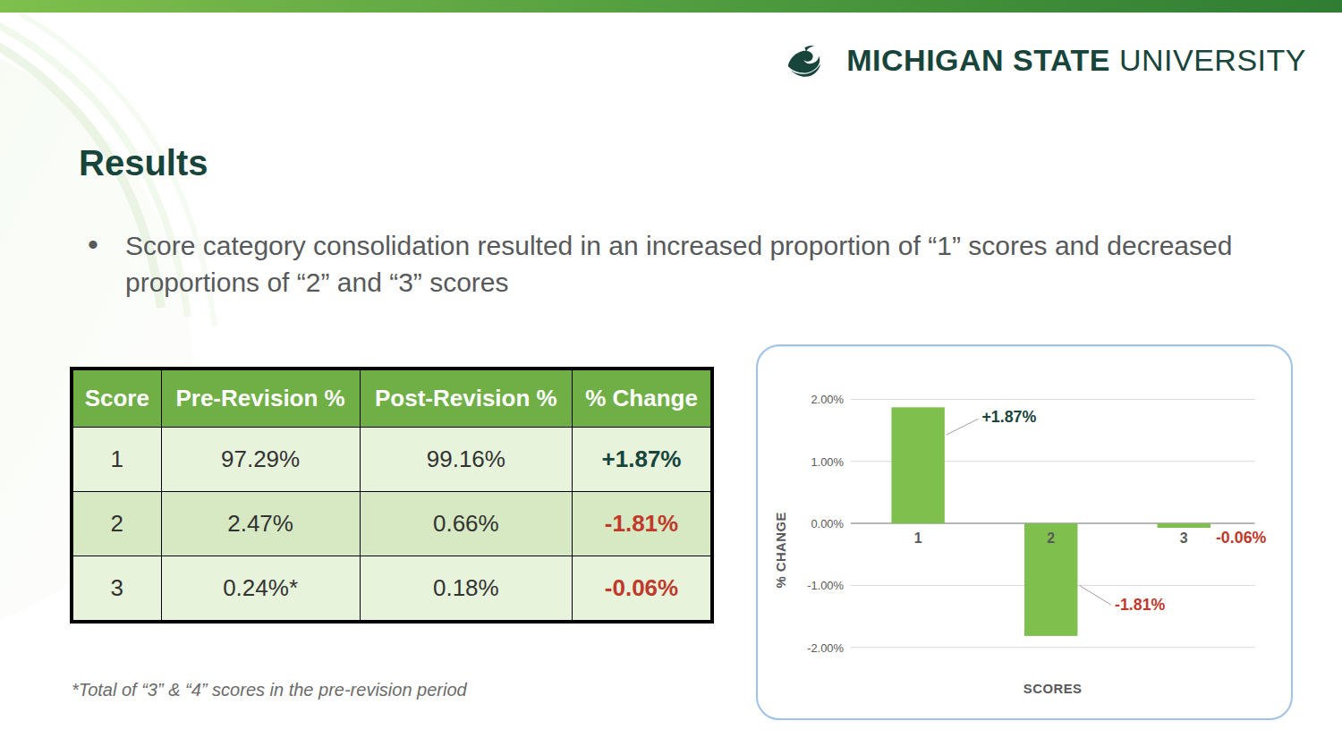MICHIGAN STATE UNIVERSITY
Results
Score category consolidation resulted in an increased proportion of “1” scores and decreased proportions of “2” and “3” scores
| Score | Pre-Revision % | Post-Revision % | % Change |
| --- | --- | --- | --- |
| 1 | 97.29% | 99.16% | +1.87% |
| 2 | 2.47% | 0.66% | -1.81% |
| 3 | 0.24%* | 0.18% | -0.06% |
*Total of “3” & “4” scores in the pre-revision period
% CHANGE 2.00% 1.00% 0.00% -1.00% -2.00% 1 2 3 +1.87% -1.81% -0.06% SCORES